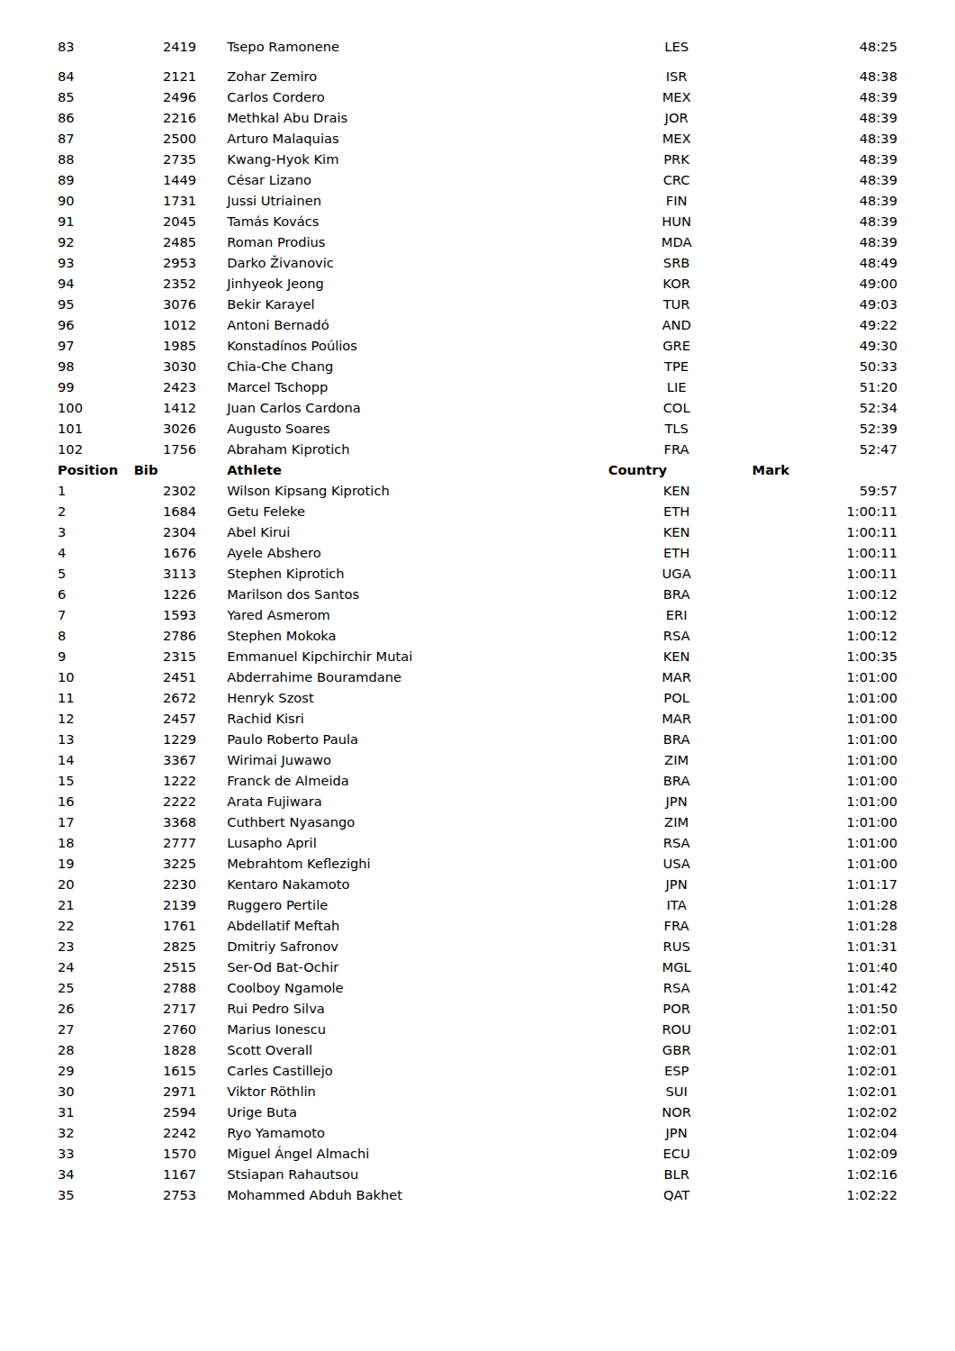| 83 | 2419 | Tsepo Ramonene | LES | 48:25 |
| 84 | 2121 | Zohar Zemiro | ISR | 48:38 |
| 85 | 2496 | Carlos Cordero | MEX | 48:39 |
| 86 | 2216 | Methkal Abu Drais | JOR | 48:39 |
| 87 | 2500 | Arturo Malaquias | MEX | 48:39 |
| 88 | 2735 | Kwang-Hyok Kim | PRK | 48:39 |
| 89 | 1449 | César Lizano | CRC | 48:39 |
| 90 | 1731 | Jussi Utriainen | FIN | 48:39 |
| 91 | 2045 | Tamás Kovács | HUN | 48:39 |
| 92 | 2485 | Roman Prodius | MDA | 48:39 |
| 93 | 2953 | Darko Živanovic | SRB | 48:49 |
| 94 | 2352 | Jinhyeok Jeong | KOR | 49:00 |
| 95 | 3076 | Bekir Karayel | TUR | 49:03 |
| 96 | 1012 | Antoni Bernadó | AND | 49:22 |
| 97 | 1985 | Konstadínos Poúlios | GRE | 49:30 |
| 98 | 3030 | Chia-Che Chang | TPE | 50:33 |
| 99 | 2423 | Marcel Tschopp | LIE | 51:20 |
| 100 | 1412 | Juan Carlos Cardona | COL | 52:34 |
| 101 | 3026 | Augusto Soares | TLS | 52:39 |
| 102 | 1756 | Abraham Kiprotich | FRA | 52:47 |
| Position | Bib | Athlete | Country | Mark |
| --- | --- | --- | --- | --- |
| 1 | 2302 | Wilson Kipsang Kiprotich | KEN | 59:57 |
| 2 | 1684 | Getu Feleke | ETH | 1:00:11 |
| 3 | 2304 | Abel Kirui | KEN | 1:00:11 |
| 4 | 1676 | Ayele Abshero | ETH | 1:00:11 |
| 5 | 3113 | Stephen Kiprotich | UGA | 1:00:11 |
| 6 | 1226 | Marilson dos Santos | BRA | 1:00:12 |
| 7 | 1593 | Yared Asmerom | ERI | 1:00:12 |
| 8 | 2786 | Stephen Mokoka | RSA | 1:00:12 |
| 9 | 2315 | Emmanuel Kipchirchir Mutai | KEN | 1:00:35 |
| 10 | 2451 | Abderrahime Bouramdane | MAR | 1:01:00 |
| 11 | 2672 | Henryk Szost | POL | 1:01:00 |
| 12 | 2457 | Rachid Kisri | MAR | 1:01:00 |
| 13 | 1229 | Paulo Roberto Paula | BRA | 1:01:00 |
| 14 | 3367 | Wirimai Juwawo | ZIM | 1:01:00 |
| 15 | 1222 | Franck de Almeida | BRA | 1:01:00 |
| 16 | 2222 | Arata Fujiwara | JPN | 1:01:00 |
| 17 | 3368 | Cuthbert Nyasango | ZIM | 1:01:00 |
| 18 | 2777 | Lusapho April | RSA | 1:01:00 |
| 19 | 3225 | Mebrahtom Keflezighi | USA | 1:01:00 |
| 20 | 2230 | Kentaro Nakamoto | JPN | 1:01:17 |
| 21 | 2139 | Ruggero Pertile | ITA | 1:01:28 |
| 22 | 1761 | Abdellatif Meftah | FRA | 1:01:28 |
| 23 | 2825 | Dmitriy Safronov | RUS | 1:01:31 |
| 24 | 2515 | Ser-Od Bat-Ochir | MGL | 1:01:40 |
| 25 | 2788 | Coolboy Ngamole | RSA | 1:01:42 |
| 26 | 2717 | Rui Pedro Silva | POR | 1:01:50 |
| 27 | 2760 | Marius Ionescu | ROU | 1:02:01 |
| 28 | 1828 | Scott Overall | GBR | 1:02:01 |
| 29 | 1615 | Carles Castillejo | ESP | 1:02:01 |
| 30 | 2971 | Viktor Röthlin | SUI | 1:02:01 |
| 31 | 2594 | Urige Buta | NOR | 1:02:02 |
| 32 | 2242 | Ryo Yamamoto | JPN | 1:02:04 |
| 33 | 1570 | Miguel Ángel Almachi | ECU | 1:02:09 |
| 34 | 1167 | Stsiapan Rahautsou | BLR | 1:02:16 |
| 35 | 2753 | Mohammed Abduh Bakhet | QAT | 1:02:22 |